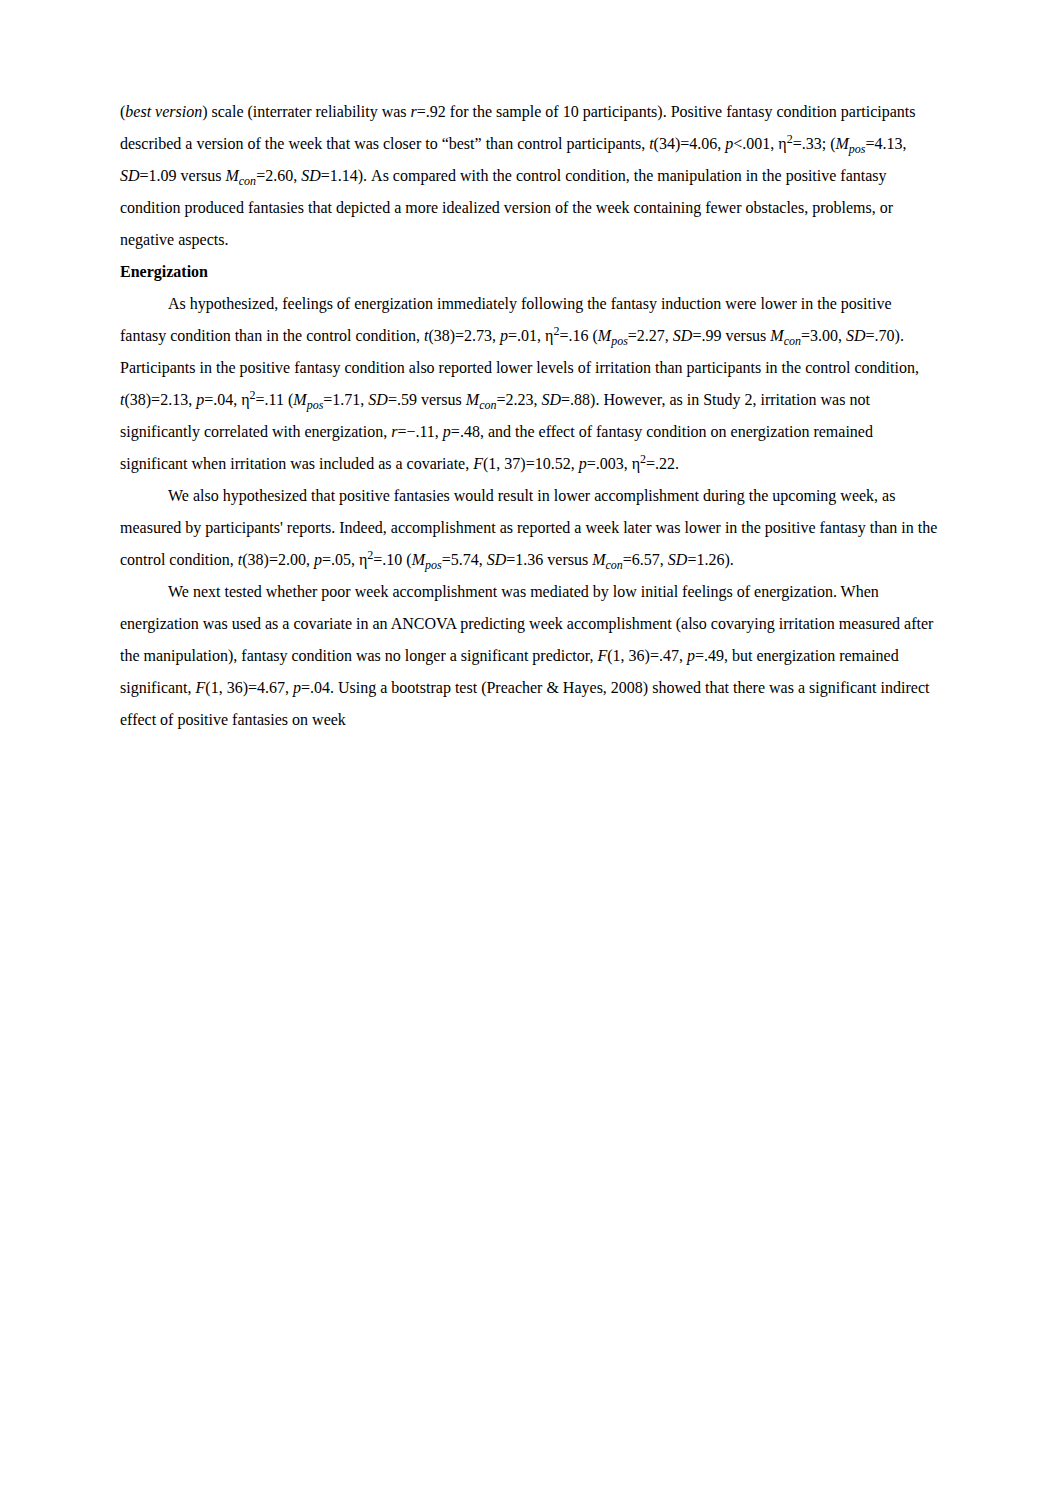(best version) scale (interrater reliability was r=.92 for the sample of 10 participants). Positive fantasy condition participants described a version of the week that was closer to “best” than control participants, t(34)=4.06, p<.001, η2=.33; (Mpos=4.13, SD=1.09 versus Mcon=2.60, SD=1.14). As compared with the control condition, the manipulation in the positive fantasy condition produced fantasies that depicted a more idealized version of the week containing fewer obstacles, problems, or negative aspects.
Energization
As hypothesized, feelings of energization immediately following the fantasy induction were lower in the positive fantasy condition than in the control condition, t(38)=2.73, p=.01, η2=.16 (Mpos=2.27, SD=.99 versus Mcon=3.00, SD=.70). Participants in the positive fantasy condition also reported lower levels of irritation than participants in the control condition, t(38)=2.13, p=.04, η2=.11 (Mpos=1.71, SD=.59 versus Mcon=2.23, SD=.88). However, as in Study 2, irritation was not significantly correlated with energization, r=−.11, p=.48, and the effect of fantasy condition on energization remained significant when irritation was included as a covariate, F(1, 37)=10.52, p=.003, η2=.22.
We also hypothesized that positive fantasies would result in lower accomplishment during the upcoming week, as measured by participants' reports. Indeed, accomplishment as reported a week later was lower in the positive fantasy than in the control condition, t(38)=2.00, p=.05, η2=.10 (Mpos=5.74, SD=1.36 versus Mcon=6.57, SD=1.26).
We next tested whether poor week accomplishment was mediated by low initial feelings of energization. When energization was used as a covariate in an ANCOVA predicting week accomplishment (also covarying irritation measured after the manipulation), fantasy condition was no longer a significant predictor, F(1, 36)=.47, p=.49, but energization remained significant, F(1, 36)=4.67, p=.04. Using a bootstrap test (Preacher & Hayes, 2008) showed that there was a significant indirect effect of positive fantasies on week